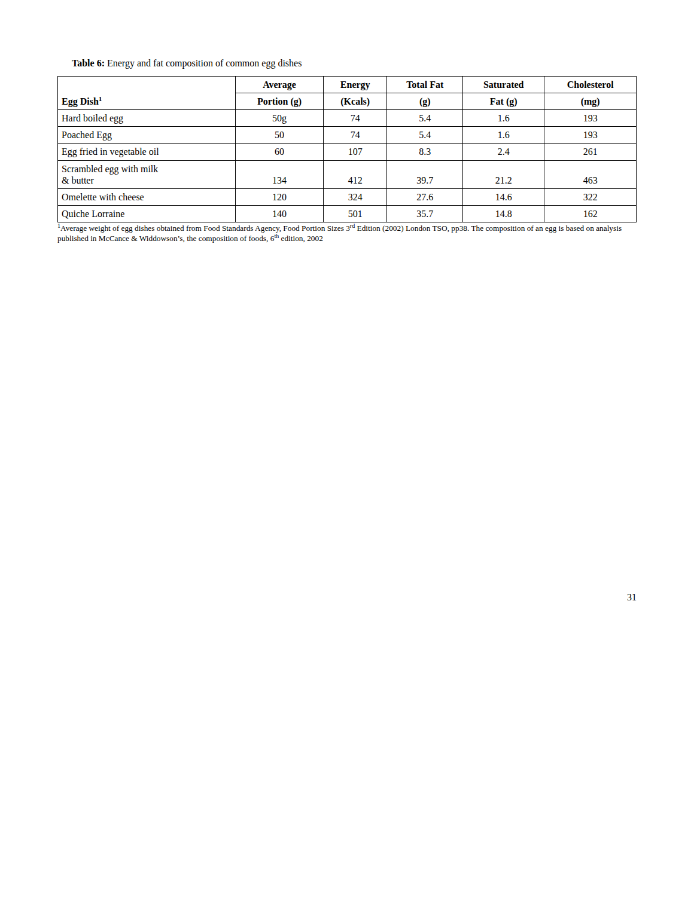Table 6: Energy and fat composition of common egg dishes
| Egg Dish 1 | Average | Energy | Total Fat | Saturated | Cholesterol |
| --- | --- | --- | --- | --- | --- |
| Portion (g) | (Kcals) | (g) | Fat (g) | (mg) |
| Hard boiled egg | 50g | 74 | 5.4 | 1.6 | 193 |
| Poached Egg | 50 | 74 | 5.4 | 1.6 | 193 |
| Egg fried in vegetable oil | 60 | 107 | 8.3 | 2.4 | 261 |
| Scrambled egg with milk & butter | 134 | 412 | 39.7 | 21.2 | 463 |
| Omelette with cheese | 120 | 324 | 27.6 | 14.6 | 322 |
| Quiche Lorraine | 140 | 501 | 35.7 | 14.8 | 162 |
1Average weight of egg dishes obtained from Food Standards Agency, Food Portion Sizes 3rd Edition (2002) London TSO, pp38. The composition of an egg is based on analysis published in McCance & Widdowson’s, the composition of foods, 6th edition, 2002
31